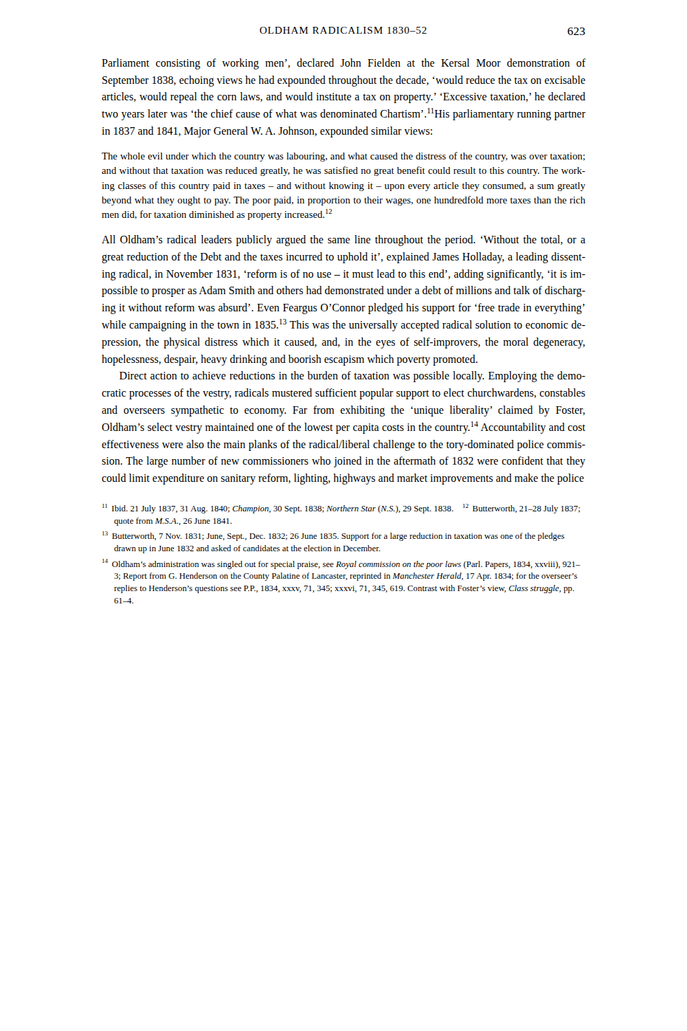OLDHAM RADICALISM 1830–52 623
Parliament consisting of working men’, declared John Fielden at the Kersal Moor demonstration of September 1838, echoing views he had expounded throughout the decade, ‘would reduce the tax on excisable articles, would repeal the corn laws, and would institute a tax on property.’ ‘Excessive taxation,’ he declared two years later was ‘the chief cause of what was denominated Chartism’.11His parliamentary running partner in 1837 and 1841, Major General W. A. Johnson, expounded similar views:
The whole evil under which the country was labouring, and what caused the distress of the country, was over taxation; and without that taxation was reduced greatly, he was satisfied no great benefit could result to this country. The working classes of this country paid in taxes – and without knowing it – upon every article they consumed, a sum greatly beyond what they ought to pay. The poor paid, in proportion to their wages, one hundredfold more taxes than the rich men did, for taxation diminished as property increased.12
All Oldham’s radical leaders publicly argued the same line throughout the period. ‘Without the total, or a great reduction of the Debt and the taxes incurred to uphold it’, explained James Holladay, a leading dissenting radical, in November 1831, ‘reform is of no use – it must lead to this end’, adding significantly, ‘it is impossible to prosper as Adam Smith and others had demonstrated under a debt of millions and talk of discharging it without reform was absurd’. Even Feargus O’Connor pledged his support for ‘free trade in everything’ while campaigning in the town in 1835.13 This was the universally accepted radical solution to economic depression, the physical distress which it caused, and, in the eyes of self-improvers, the moral degeneracy, hopelessness, despair, heavy drinking and boorish escapism which poverty promoted.
Direct action to achieve reductions in the burden of taxation was possible locally. Employing the democratic processes of the vestry, radicals mustered sufficient popular support to elect churchwardens, constables and overseers sympathetic to economy. Far from exhibiting the ‘unique liberality’ claimed by Foster, Oldham’s select vestry maintained one of the lowest per capita costs in the country.14 Accountability and cost effectiveness were also the main planks of the radical/liberal challenge to the tory-dominated police commission. The large number of new commissioners who joined in the aftermath of 1832 were confident that they could limit expenditure on sanitary reform, lighting, highways and market improvements and make the police
11 Ibid. 21 July 1837, 31 Aug. 1840; Champion, 30 Sept. 1838; Northern Star (N.S.), 29 Sept. 1838. 12 Butterworth, 21–28 July 1837; quote from M.S.A., 26 June 1841.
13 Butterworth, 7 Nov. 1831; June, Sept., Dec. 1832; 26 June 1835. Support for a large reduction in taxation was one of the pledges drawn up in June 1832 and asked of candidates at the election in December.
14 Oldham’s administration was singled out for special praise, see Royal commission on the poor laws (Parl. Papers, 1834, xxviii), 921–3; Report from G. Henderson on the County Palatine of Lancaster, reprinted in Manchester Herald, 17 Apr. 1834; for the overseer’s replies to Henderson’s questions see P.P., 1834, xxxv, 71, 345; xxxvi, 71, 345, 619. Contrast with Foster’s view, Class struggle, pp. 61–4.